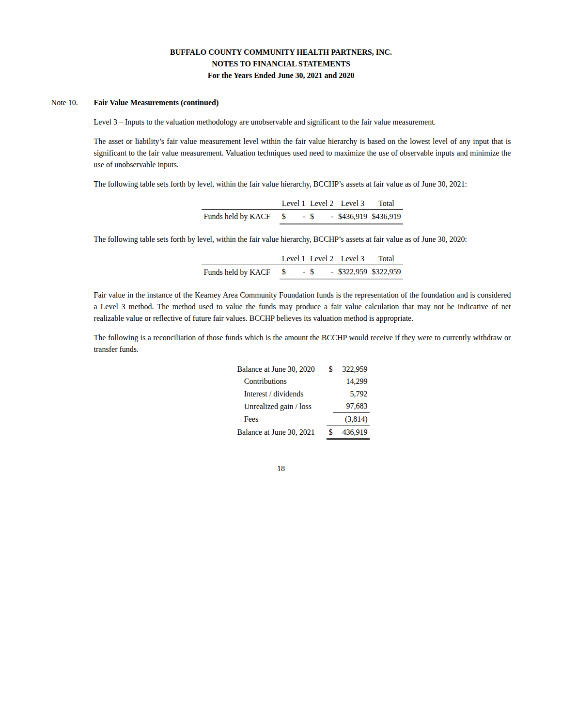BUFFALO COUNTY COMMUNITY HEALTH PARTNERS, INC.
NOTES TO FINANCIAL STATEMENTS
For the Years Ended June 30, 2021 and 2020
Note 10. Fair Value Measurements (continued)
Level 3 – Inputs to the valuation methodology are unobservable and significant to the fair value measurement.
The asset or liability’s fair value measurement level within the fair value hierarchy is based on the lowest level of any input that is significant to the fair value measurement. Valuation techniques used need to maximize the use of observable inputs and minimize the use of unobservable inputs.
The following table sets forth by level, within the fair value hierarchy, BCCHP’s assets at fair value as of June 30, 2021:
| | Level 1 | Level 2 | Level 3 | Total |
| --- | --- | --- | --- | --- |
| Funds held by KACF | $ | - | $ | - | $ | 436,919 | $ | 436,919 |
The following table sets forth by level, within the fair value hierarchy, BCCHP’s assets at fair value as of June 30, 2020:
| | Level 1 | Level 2 | Level 3 | Total |
| --- | --- | --- | --- | --- |
| Funds held by KACF | $ | - | $ | - | $ | 322,959 | $ | 322,959 |
Fair value in the instance of the Kearney Area Community Foundation funds is the representation of the foundation and is considered a Level 3 method. The method used to value the funds may produce a fair value calculation that may not be indicative of net realizable value or reflective of future fair values. BCCHP believes its valuation method is appropriate.
The following is a reconciliation of those funds which is the amount the BCCHP would receive if they were to currently withdraw or transfer funds.
| Balance at June 30, 2020 | $ | 322,959 |
| Contributions | | 14,299 |
| Interest / dividends | | 5,792 |
| Unrealized gain / loss | | 97,683 |
| Fees | | (3,814) |
| Balance at June 30, 2021 | $ | 436,919 |
18